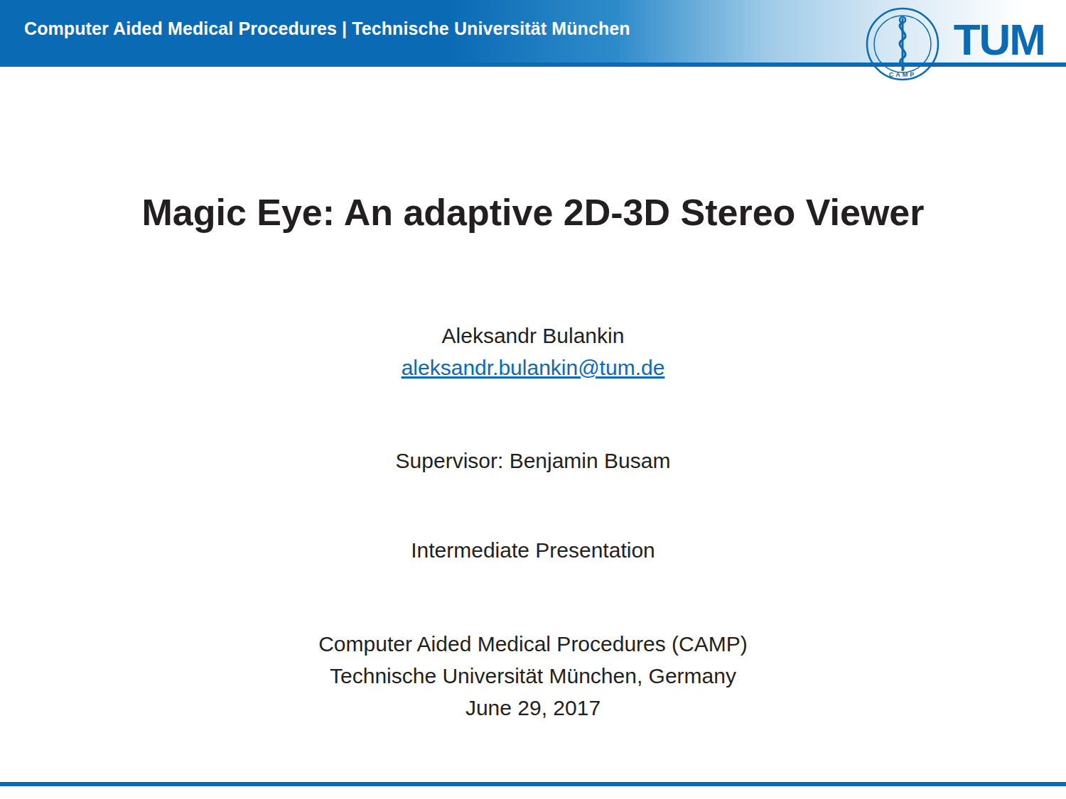Computer Aided Medical Procedures | Technische Universität München
CAMP
TUM
Magic Eye: An adaptive 2D-3D Stereo Viewer
Aleksandr Bulankin
aleksandr.bulankin@tum.de
Supervisor: Benjamin Busam
Intermediate Presentation
Computer Aided Medical Procedures (CAMP)
Technische Universität München, Germany
June 29, 2017